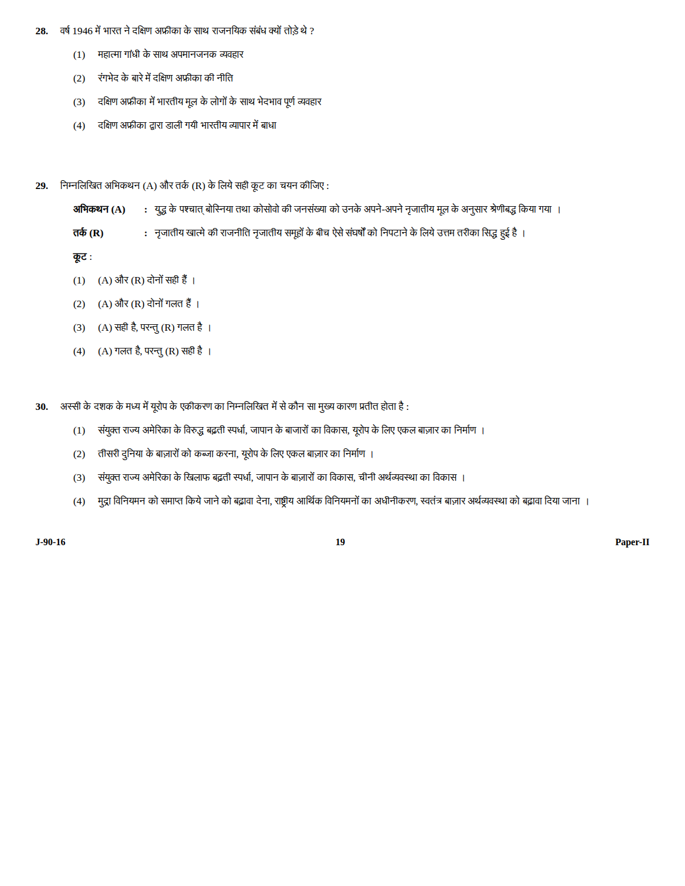28.
वर्ष 1946 में भारत ने दक्षिण अफ्रीका के साथ राजनयिक संबंध क्यों तोड़े थे ?
(1) महात्मा गांधी के साथ अपमानजनक व्यवहार
(2) रंगभेद के बारे में दक्षिण अफ्रीका की नीति
(3) दक्षिण अफ्रीका में भारतीय मूल के लोगों के साथ भेदभाव पूर्ण व्यवहार
(4) दक्षिण अफ्रीका द्वारा डाली गयी भारतीय व्यापार में बाधा
29.
निम्नलिखित अभिकथन (A) और तर्क (R) के लिये सही कूट का चयन कीजिए :
अभिकथन (A)
:
युद्ध के पश्चात् बोस्निया तथा कोसोवो की जनसंख्या को उनके अपने-अपने नृजातीय मूल के अनुसार श्रेणीबद्ध किया गया ।
तर्क (R)
:
नृजातीय खात्मे की राजनीति नृजातीय समूहों के बीच ऐसे संघर्षों को निपटाने के लिये उत्तम तरीका सिद्ध हुई है ।
कूट :
(1)(A) और (R) दोनों सही हैं ।
(2)(A) और (R) दोनों गलत हैं ।
(3)(A) सही है, परन्तु (R) गलत है ।
(4)(A) गलत है, परन्तु (R) सही है ।
30.
अस्सी के दशक के मध्य में यूरोप के एकीकरण का निम्नलिखित में से कौन सा मुख्य कारण प्रतीत होता है :
(1) संयुक्त राज्य अमेरिका के विरुद्ध बढ़ती स्पर्धा, जापान के बाजारों का विकास, यूरोप के लिए एकल बाज़ार का निर्माण ।
(2) तीसरी दुनिया के बाज़ारों को कब्जा करना, यूरोप के लिए एकल बाज़ार का निर्माण ।
(3) संयुक्त राज्य अमेरिका के खिलाफ बढ़ती स्पर्धा, जापान के बाज़ारों का विकास, चीनी अर्थव्यवस्था का विकास ।
(4) मुद्रा विनियमन को समाप्त किये जाने को बढ़ावा देना, राष्ट्रीय आर्थिक विनियमनों का अधीनीकरण, स्वतंत्र बाज़ार अर्थव्यवस्था को बढ़ावा दिया जाना ।
J-90-16
19
Paper-II